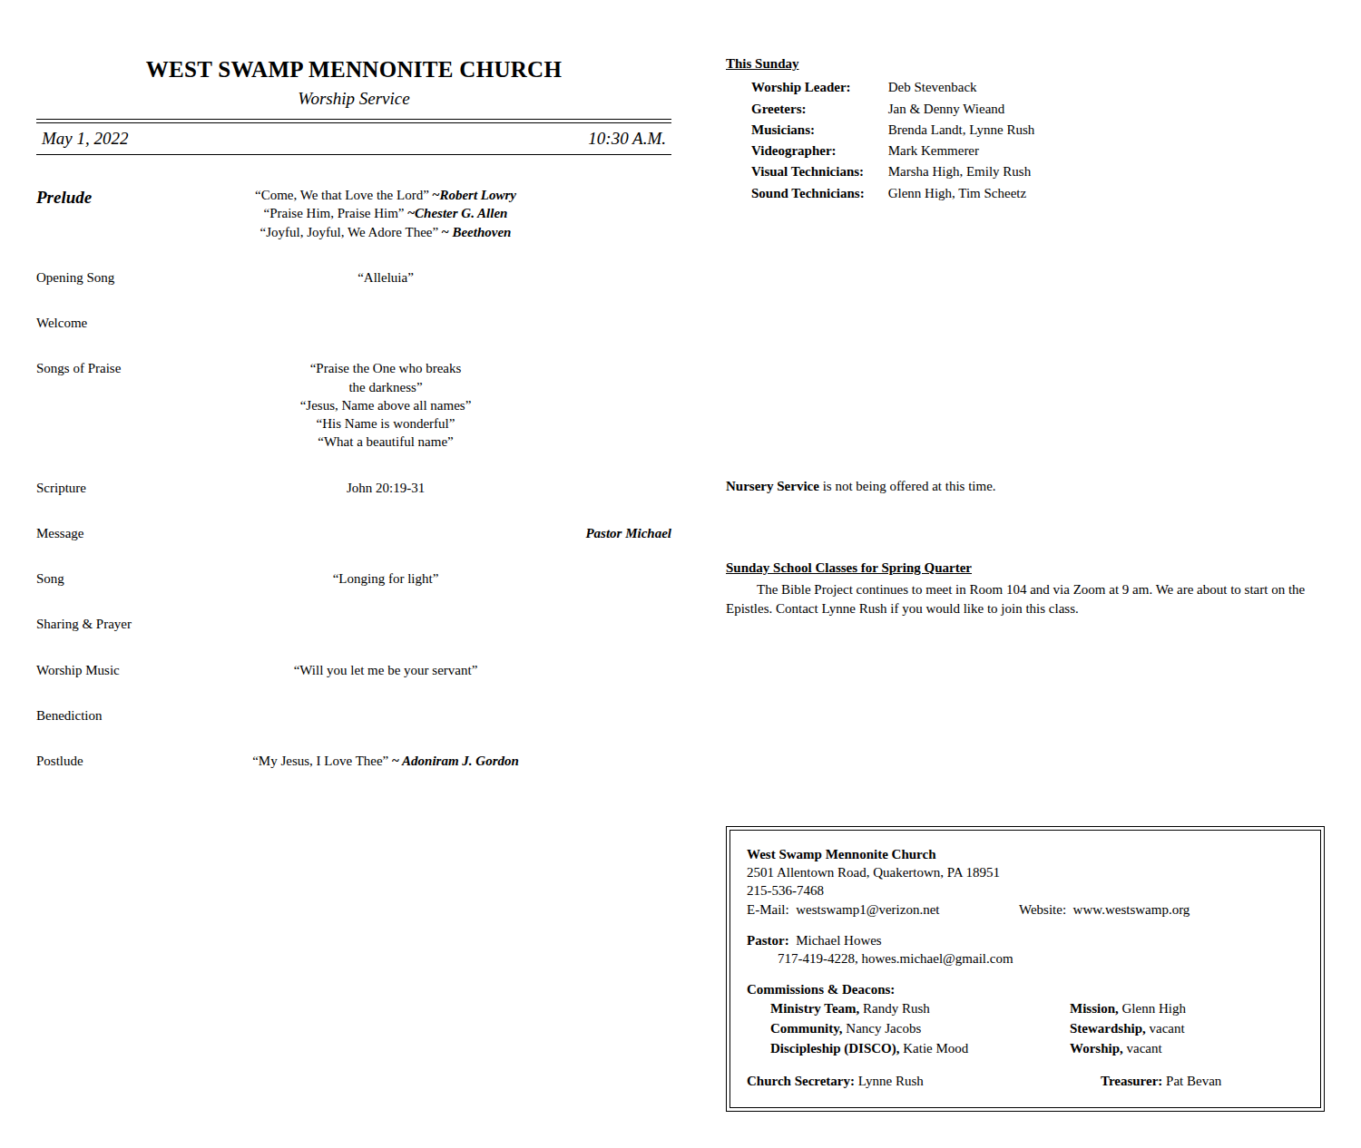WEST SWAMP MENNONITE CHURCH
Worship Service
May 1, 2022 10:30 A.M.
| Prelude | “Come, We that Love the Lord” ~ Robert Lowry “Praise Him, Praise Him” ~ Chester G. Allen “Joyful, Joyful, We Adore Thee” ~ Beethoven | |
| Opening Song | “Alleluia” | |
| Welcome | | |
| Songs of Praise | “Praise the One who breaks the darkness” “Jesus, Name above all names” “His Name is wonderful” “What a beautiful name” | |
| Scripture | John 20:19-31 | |
| Message | | Pastor Michael |
| Song | “Longing for light” | |
| Sharing & Prayer | | |
| Worship Music | “Will you let me be your servant” | |
| Benediction | | |
| Postlude | “My Jesus, I Love Thee” ~ Adoniram J. Gordon | |
This Sunday
| Worship Leader: | Deb Stevenback |
| Greeters: | Jan & Denny Wieand |
| Musicians: | Brenda Landt, Lynne Rush |
| Videographer: | Mark Kemmerer |
| Visual Technicians: | Marsha High, Emily Rush |
| Sound Technicians: | Glenn High, Tim Scheetz |
Nursery Service is not being offered at this time.
Sunday School Classes for Spring Quarter
The Bible Project continues to meet in Room 104 and via Zoom at 9 am. We are about to start on the Epistles. Contact Lynne Rush if you would like to join this class.
West Swamp Mennonite Church
2501 Allentown Road, Quakertown, PA 18951
215-536-7468
E-Mail: westswamp1@verizon.net Website: www.westswamp.org
Pastor: Michael Howes
717-419-4228, howes.michael@gmail.com
Commissions & Deacons:
| Ministry Team, Randy Rush | Mission, Glenn High |
| Community, Nancy Jacobs | Stewardship, vacant |
| Discipleship (DISCO), Katie Mood | Worship, vacant |
Church Secretary: Lynne Rush Treasurer: Pat Bevan